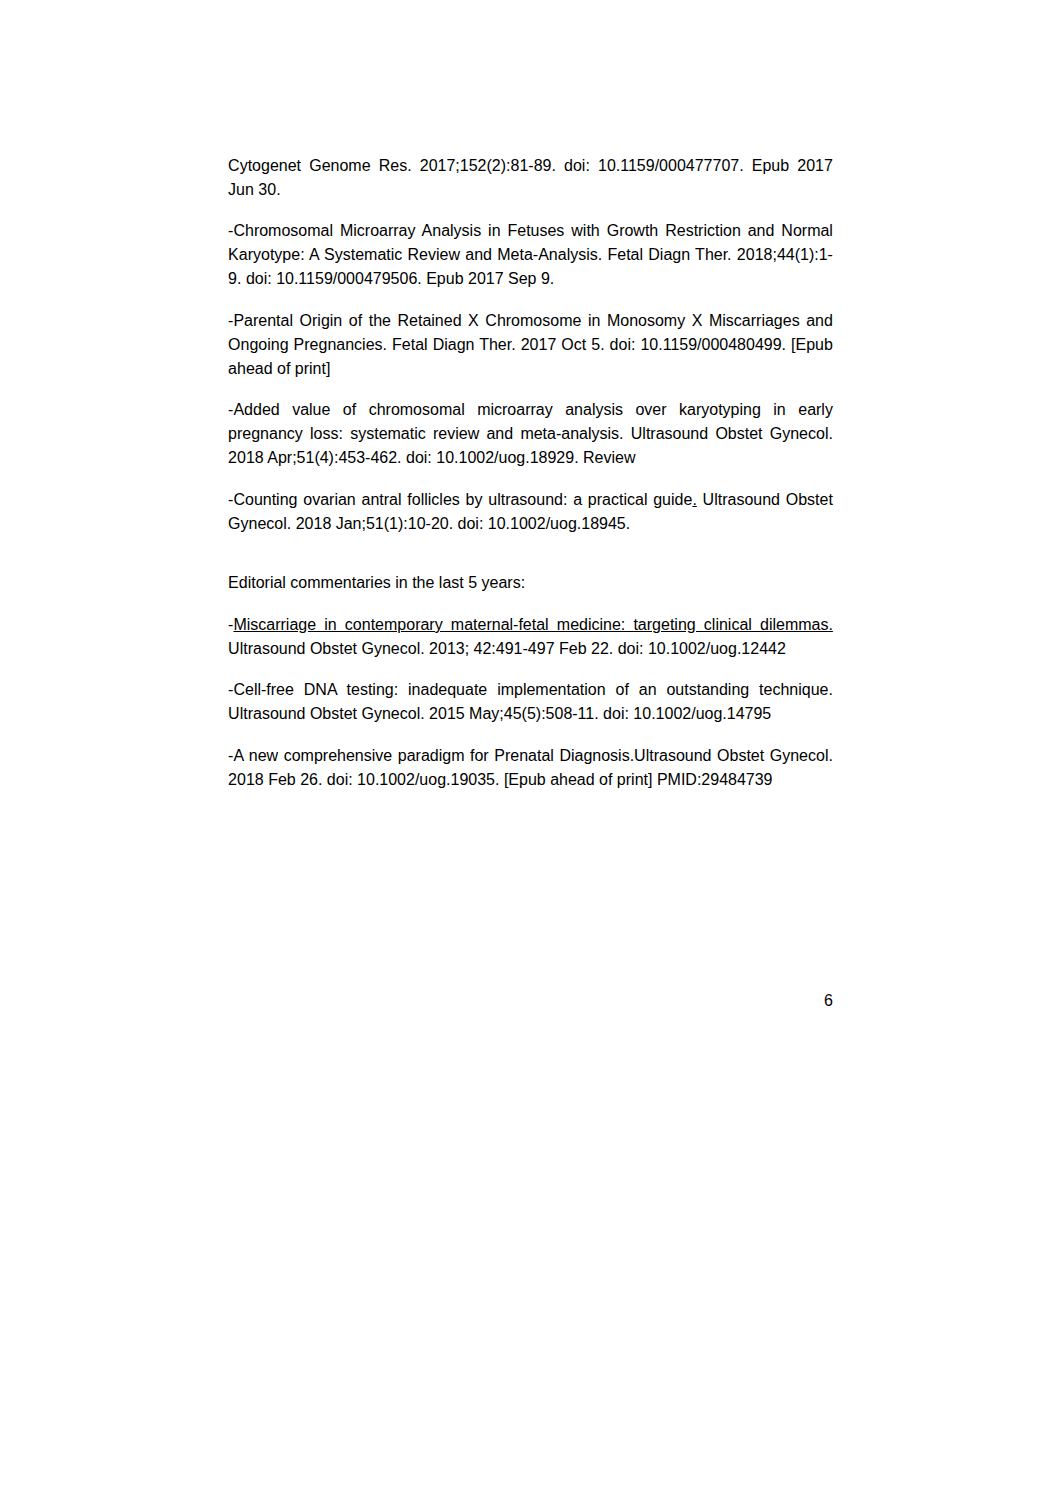Cytogenet Genome Res. 2017;152(2):81-89. doi: 10.1159/000477707. Epub 2017 Jun 30.
-Chromosomal Microarray Analysis in Fetuses with Growth Restriction and Normal Karyotype: A Systematic Review and Meta-Analysis. Fetal Diagn Ther. 2018;44(1):1-9. doi: 10.1159/000479506. Epub 2017 Sep 9.
-Parental Origin of the Retained X Chromosome in Monosomy X Miscarriages and Ongoing Pregnancies. Fetal Diagn Ther. 2017 Oct 5. doi: 10.1159/000480499. [Epub ahead of print]
-Added value of chromosomal microarray analysis over karyotyping in early pregnancy loss: systematic review and meta-analysis. Ultrasound Obstet Gynecol. 2018 Apr;51(4):453-462. doi: 10.1002/uog.18929. Review
-Counting ovarian antral follicles by ultrasound: a practical guide. Ultrasound Obstet Gynecol. 2018 Jan;51(1):10-20. doi: 10.1002/uog.18945.
Editorial commentaries in the last 5 years:
-Miscarriage in contemporary maternal-fetal medicine: targeting clinical dilemmas. Ultrasound Obstet Gynecol. 2013; 42:491-497 Feb 22. doi: 10.1002/uog.12442
-Cell-free DNA testing: inadequate implementation of an outstanding technique. Ultrasound Obstet Gynecol. 2015 May;45(5):508-11. doi: 10.1002/uog.14795
-A new comprehensive paradigm for Prenatal Diagnosis.Ultrasound Obstet Gynecol. 2018 Feb 26. doi: 10.1002/uog.19035. [Epub ahead of print] PMID:29484739
6